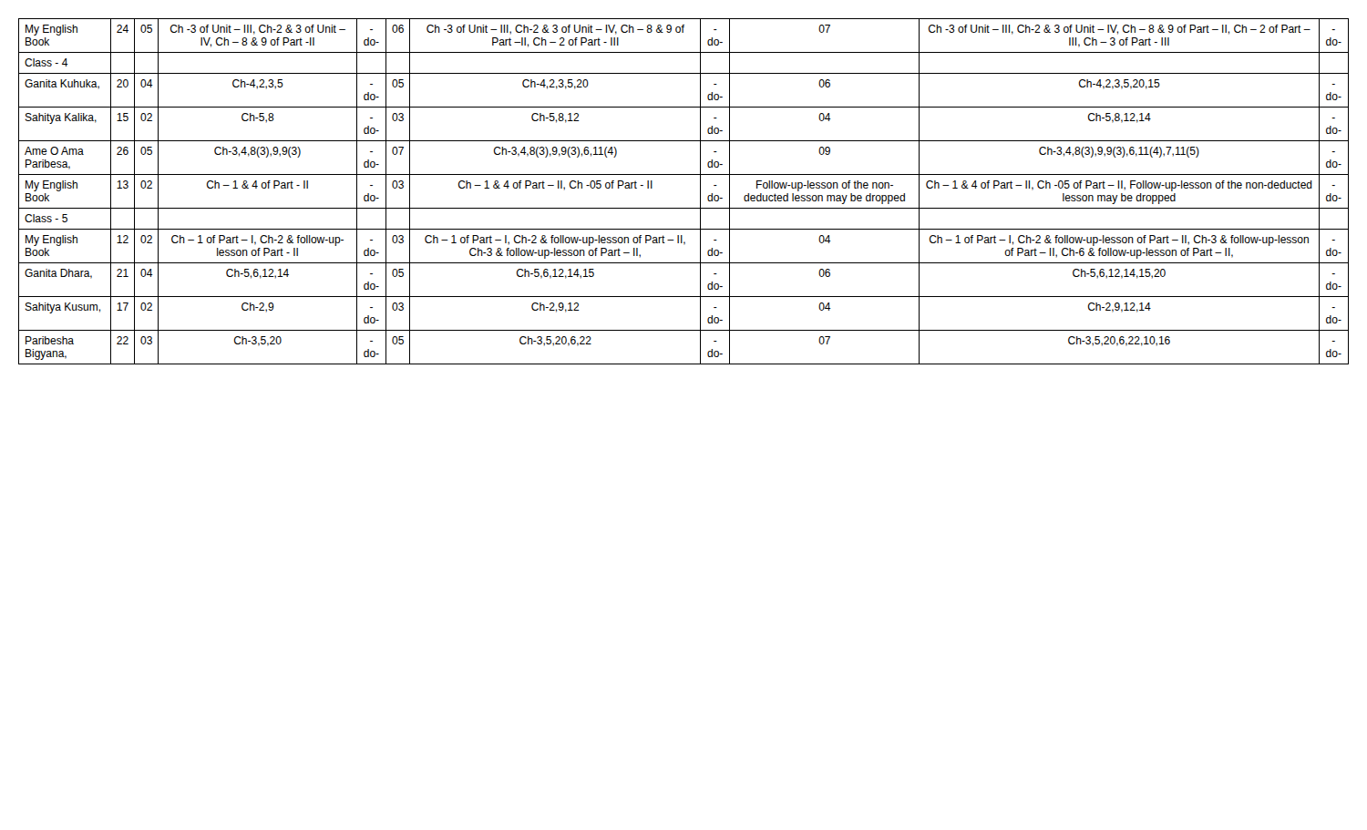| My English Book | 24 | 05 | Ch -3 of Unit – III, Ch-2 & 3 of Unit – IV, Ch – 8 & 9 of Part -II | -do- | 06 | Ch -3 of Unit – III, Ch-2 & 3 of Unit – IV, Ch – 8 & 9 of Part –II, Ch – 2 of Part - III | -do- | 07 | Ch -3 of Unit – III, Ch-2 & 3 of Unit – IV, Ch – 8 & 9 of Part – II, Ch – 2 of Part – III, Ch – 3 of Part - III | -do- |
| Class - 4 | | | | | | | | | | |
| Ganita Kuhuka, | 20 | 04 | Ch-4,2,3,5 | -do- | 05 | Ch-4,2,3,5,20 | -do- | 06 | Ch-4,2,3,5,20,15 | -do- |
| Sahitya Kalika, | 15 | 02 | Ch-5,8 | -do- | 03 | Ch-5,8,12 | -do- | 04 | Ch-5,8,12,14 | -do- |
| Ame O Ama Paribesa, | 26 | 05 | Ch-3,4,8(3),9,9(3) | -do- | 07 | Ch-3,4,8(3),9,9(3),6,11(4) | -do- | 09 | Ch-3,4,8(3),9,9(3),6,11(4),7,11(5) | -do- |
| My English Book | 13 | 02 | Ch – 1 & 4 of Part - II | -do- | 03 | Ch – 1 & 4 of Part – II, Ch -05 of Part - II | -do- | Follow-up-lesson of the non-deducted lesson may be dropped | Ch – 1 & 4 of Part – II, Ch -05 of Part – II, Follow-up-lesson of the non-deducted lesson may be dropped | -do- |
| Class - 5 | | | | | | | | | | |
| My English Book | 12 | 02 | Ch – 1 of Part – I, Ch-2 & follow-up-lesson of Part - II | -do- | 03 | Ch – 1 of Part – I, Ch-2 & follow-up-lesson of Part – II, Ch-3 & follow-up-lesson of Part – II, | -do- | 04 | Ch – 1 of Part – I, Ch-2 & follow-up-lesson of Part – II, Ch-3 & follow-up-lesson of Part – II, Ch-6 & follow-up-lesson of Part – II, | -do- |
| Ganita Dhara, | 21 | 04 | Ch-5,6,12,14 | -do- | 05 | Ch-5,6,12,14,15 | -do- | 06 | Ch-5,6,12,14,15,20 | -do- |
| Sahitya Kusum, | 17 | 02 | Ch-2,9 | -do- | 03 | Ch-2,9,12 | -do- | 04 | Ch-2,9,12,14 | -do- |
| Paribesha Bigyana, | 22 | 03 | Ch-3,5,20 | -do- | 05 | Ch-3,5,20,6,22 | -do- | 07 | Ch-3,5,20,6,22,10,16 | -do- |